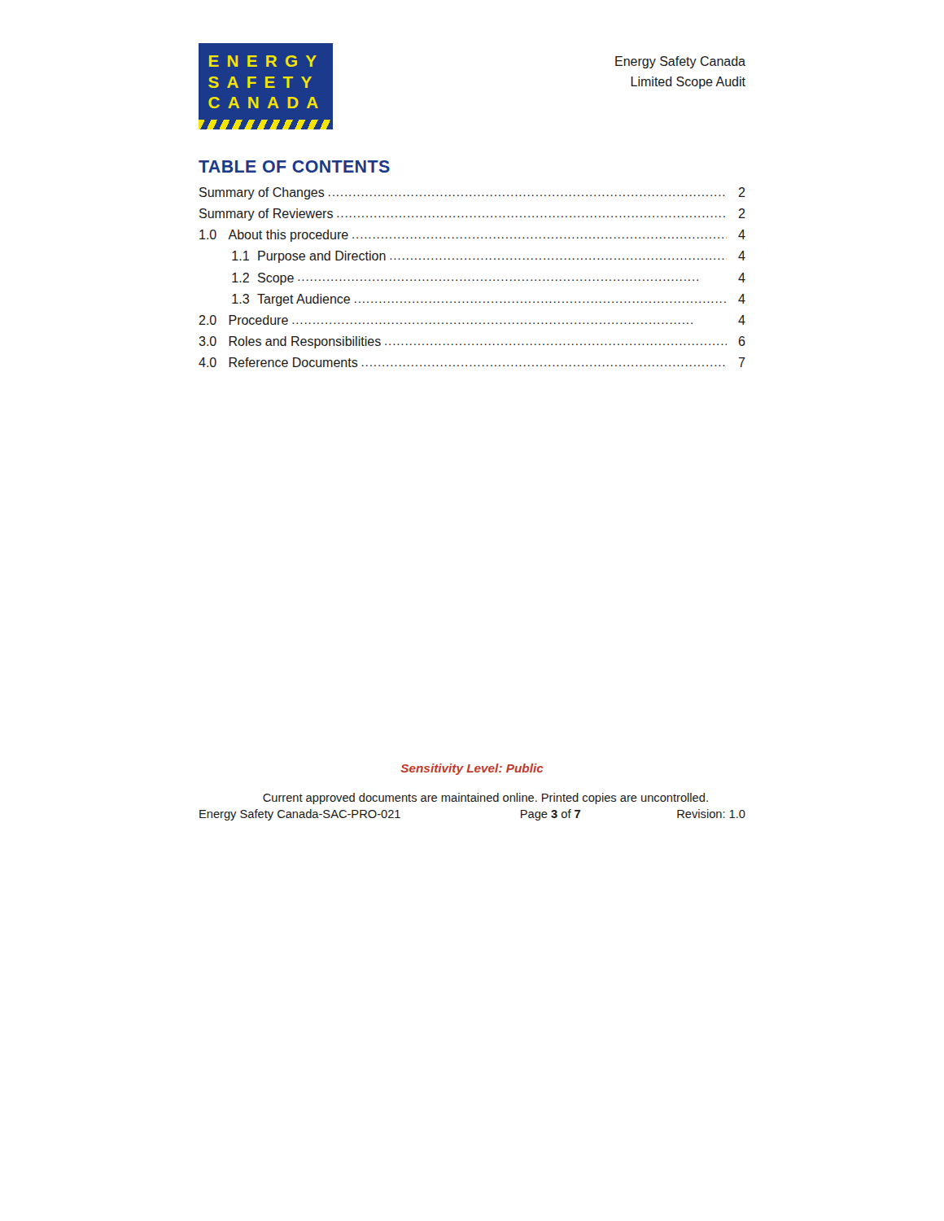E N E R G Y
S A F E T Y
C A N A D A
Energy Safety Canada
Limited Scope Audit
TABLE OF CONTENTS
Summary of Changes ................................................................................................. 2
Summary of Reviewers ................................................................................................. 2
1.0 About this procedure ................................................................................................. 4
1.1 Purpose and Direction ................................................................................................. 4
1.2 Scope ................................................................................................. 4
1.3 Target Audience ................................................................................................. 4
2.0 Procedure ................................................................................................. 4
3.0 Roles and Responsibilities ................................................................................................. 6
4.0 Reference Documents ................................................................................................. 7
Sensitivity Level: Public
Current approved documents are maintained online. Printed copies are uncontrolled.
Energy Safety Canada-SAC-PRO-021
Page 3 of 7
Revision: 1.0